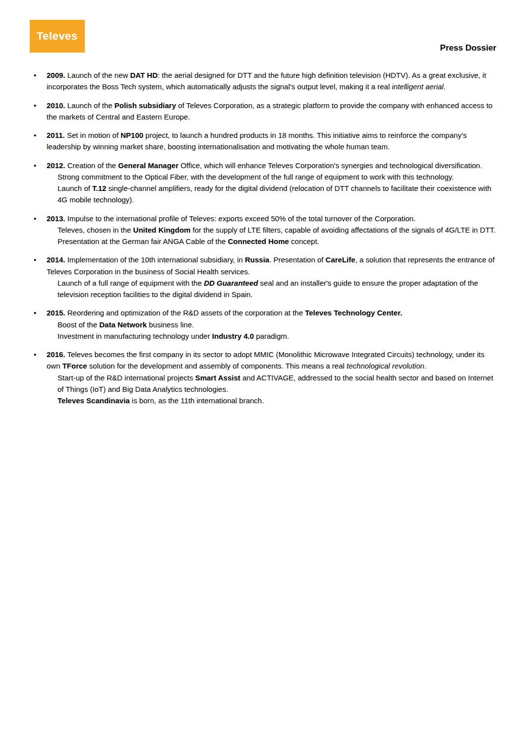Televes
Press Dossier
2009. Launch of the new DAT HD: the aerial designed for DTT and the future high definition television (HDTV). As a great exclusive, it incorporates the Boss Tech system, which automatically adjusts the signal’s output level, making it a real intelligent aerial.
2010. Launch of the Polish subsidiary of Televes Corporation, as a strategic platform to provide the company with enhanced access to the markets of Central and Eastern Europe.
2011. Set in motion of NP100 project, to launch a hundred products in 18 months. This initiative aims to reinforce the company’s leadership by winning market share, boosting internationalisation and motivating the whole human team.
2012. Creation of the General Manager Office, which will enhance Televes Corporation's synergies and technological diversification. Strong commitment to the Optical Fiber, with the development of the full range of equipment to work with this technology. Launch of T.12 single-channel amplifiers, ready for the digital dividend (relocation of DTT channels to facilitate their coexistence with 4G mobile technology).
2013. Impulse to the international profile of Televes: exports exceed 50% of the total turnover of the Corporation. Televes, chosen in the United Kingdom for the supply of LTE filters, capable of avoiding affectations of the signals of 4G/LTE in DTT. Presentation at the German fair ANGA Cable of the Connected Home concept.
2014. Implementation of the 10th international subsidiary, in Russia. Presentation of CareLife, a solution that represents the entrance of Televes Corporation in the business of Social Health services. Launch of a full range of equipment with the DD Guaranteed seal and an installer's guide to ensure the proper adaptation of the television reception facilities to the digital dividend in Spain.
2015. Reordering and optimization of the R&D assets of the corporation at the Televes Technology Center. Boost of the Data Network business line. Investment in manufacturing technology under Industry 4.0 paradigm.
2016. Televes becomes the first company in its sector to adopt MMIC (Monolithic Microwave Integrated Circuits) technology, under its own TForce solution for the development and assembly of components. This means a real technological revolution. Start-up of the R&D international projects Smart Assist and ACTIVAGE, addressed to the social health sector and based on Internet of Things (IoT) and Big Data Analytics technologies. Televes Scandinavia is born, as the 11th international branch.